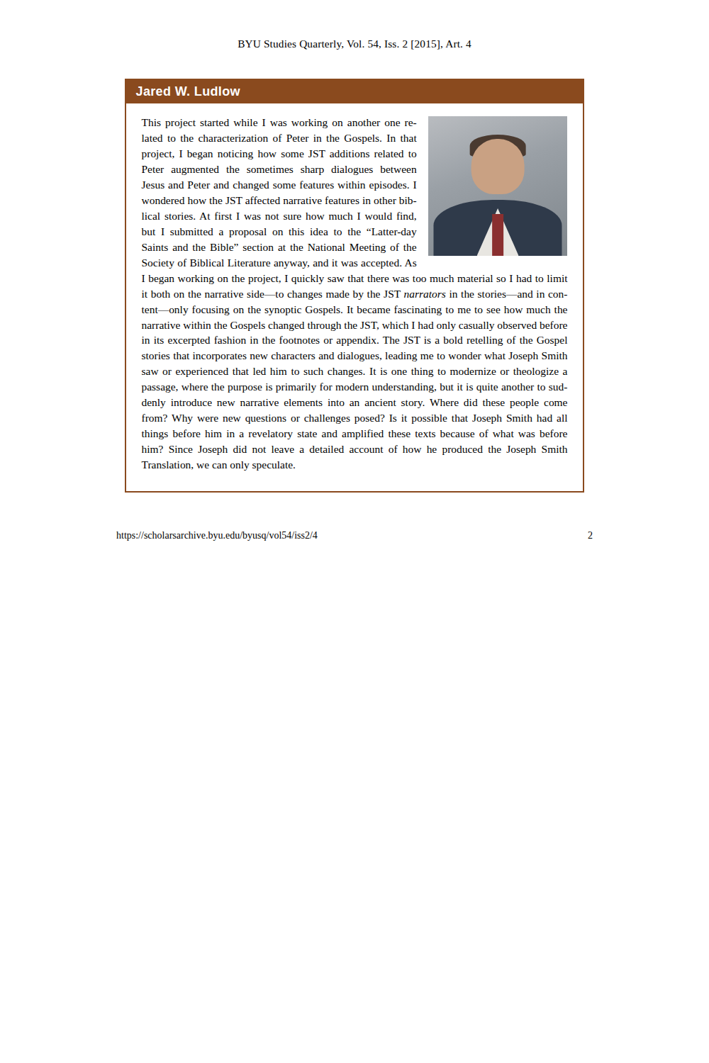BYU Studies Quarterly, Vol. 54, Iss. 2 [2015], Art. 4
Jared W. Ludlow
This project started while I was working on another one related to the characterization of Peter in the Gospels. In that project, I began noticing how some JST additions related to Peter augmented the sometimes sharp dialogues between Jesus and Peter and changed some features within episodes. I wondered how the JST affected narrative features in other biblical stories. At first I was not sure how much I would find, but I submitted a proposal on this idea to the “Latter-day Saints and the Bible” section at the National Meeting of the Society of Biblical Literature anyway, and it was accepted. As I began working on the project, I quickly saw that there was too much material so I had to limit it both on the narrative side—to changes made by the JST narrators in the stories—and in content—only focusing on the synoptic Gospels. It became fascinating to me to see how much the narrative within the Gospels changed through the JST, which I had only casually observed before in its excerpted fashion in the footnotes or appendix. The JST is a bold retelling of the Gospel stories that incorporates new characters and dialogues, leading me to wonder what Joseph Smith saw or experienced that led him to such changes. It is one thing to modernize or theologize a passage, where the purpose is primarily for modern understanding, but it is quite another to suddenly introduce new narrative elements into an ancient story. Where did these people come from? Why were new questions or challenges posed? Is it possible that Joseph Smith had all things before him in a revelatory state and amplified these texts because of what was before him? Since Joseph did not leave a detailed account of how he produced the Joseph Smith Translation, we can only speculate.
https://scholarsarchive.byu.edu/byusq/vol54/iss2/4 2